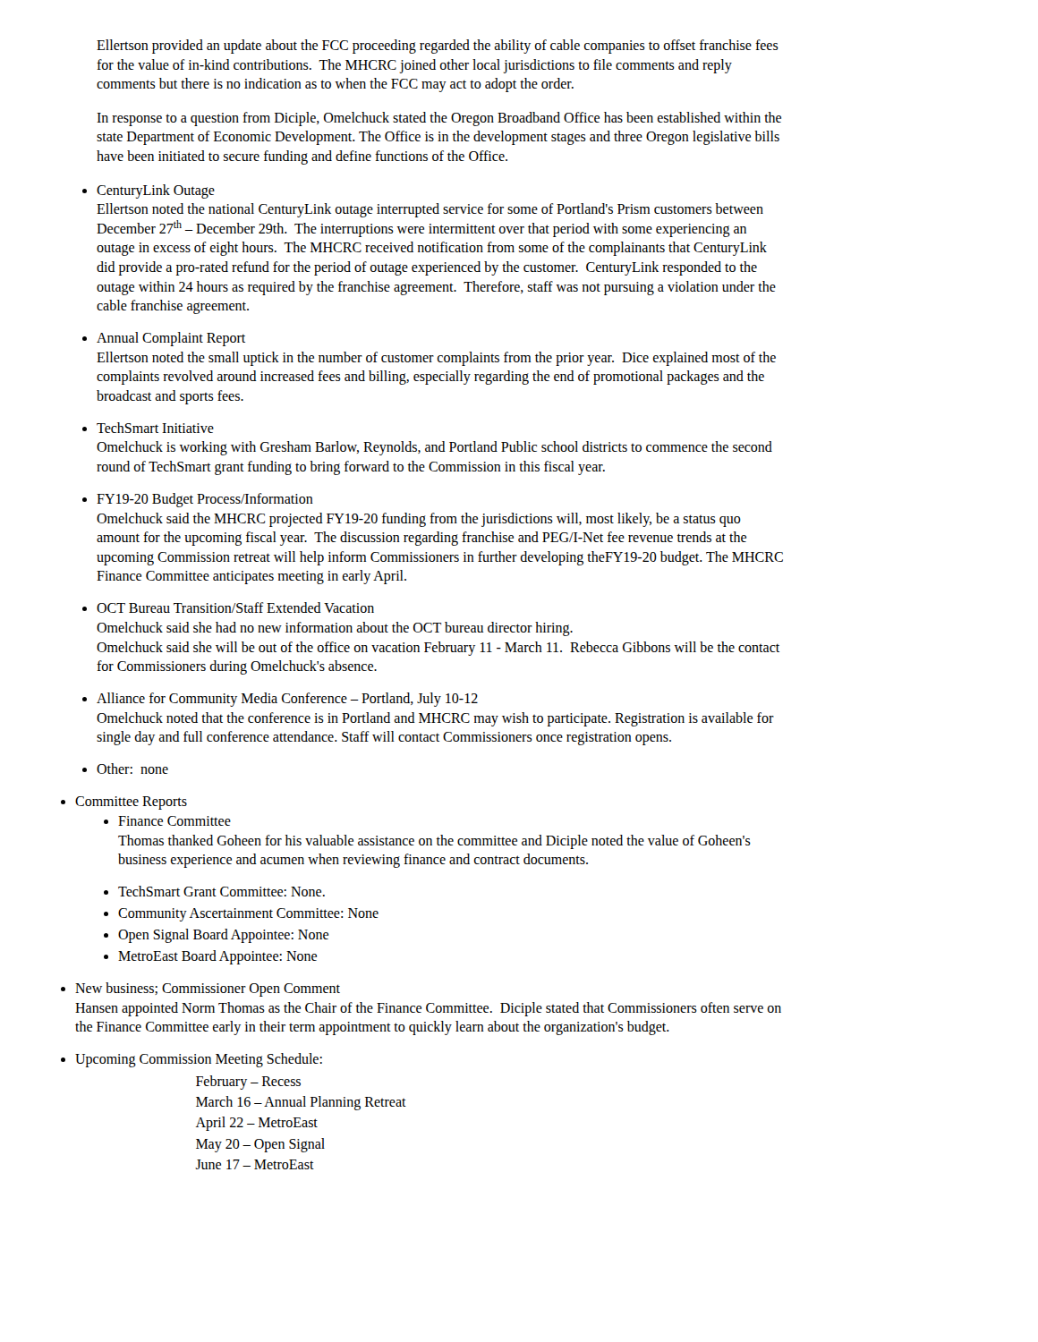Ellertson provided an update about the FCC proceeding regarded the ability of cable companies to offset franchise fees for the value of in-kind contributions. The MHCRC joined other local jurisdictions to file comments and reply comments but there is no indication as to when the FCC may act to adopt the order.
In response to a question from Diciple, Omelchuck stated the Oregon Broadband Office has been established within the state Department of Economic Development. The Office is in the development stages and three Oregon legislative bills have been initiated to secure funding and define functions of the Office.
CenturyLink Outage
Ellertson noted the national CenturyLink outage interrupted service for some of Portland's Prism customers between December 27th – December 29th. The interruptions were intermittent over that period with some experiencing an outage in excess of eight hours. The MHCRC received notification from some of the complainants that CenturyLink did provide a pro-rated refund for the period of outage experienced by the customer. CenturyLink responded to the outage within 24 hours as required by the franchise agreement. Therefore, staff was not pursuing a violation under the cable franchise agreement.
Annual Complaint Report
Ellertson noted the small uptick in the number of customer complaints from the prior year. Dice explained most of the complaints revolved around increased fees and billing, especially regarding the end of promotional packages and the broadcast and sports fees.
TechSmart Initiative
Omelchuck is working with Gresham Barlow, Reynolds, and Portland Public school districts to commence the second round of TechSmart grant funding to bring forward to the Commission in this fiscal year.
FY19-20 Budget Process/Information
Omelchuck said the MHCRC projected FY19-20 funding from the jurisdictions will, most likely, be a status quo amount for the upcoming fiscal year. The discussion regarding franchise and PEG/I-Net fee revenue trends at the upcoming Commission retreat will help inform Commissioners in further developing theFY19-20 budget. The MHCRC Finance Committee anticipates meeting in early April.
OCT Bureau Transition/Staff Extended Vacation
Omelchuck said she had no new information about the OCT bureau director hiring.
Omelchuck said she will be out of the office on vacation February 11 - March 11. Rebecca Gibbons will be the contact for Commissioners during Omelchuck's absence.
Alliance for Community Media Conference – Portland, July 10-12
Omelchuck noted that the conference is in Portland and MHCRC may wish to participate. Registration is available for single day and full conference attendance. Staff will contact Commissioners once registration opens.
Other: none
Committee Reports
Finance Committee
Thomas thanked Goheen for his valuable assistance on the committee and Diciple noted the value of Goheen's business experience and acumen when reviewing finance and contract documents.
TechSmart Grant Committee: None.
Community Ascertainment Committee: None
Open Signal Board Appointee: None
MetroEast Board Appointee: None
New business; Commissioner Open Comment
Hansen appointed Norm Thomas as the Chair of the Finance Committee. Diciple stated that Commissioners often serve on the Finance Committee early in their term appointment to quickly learn about the organization's budget.
Upcoming Commission Meeting Schedule:
February – Recess
March 16 – Annual Planning Retreat
April 22 – MetroEast
May 20 – Open Signal
June 17 – MetroEast